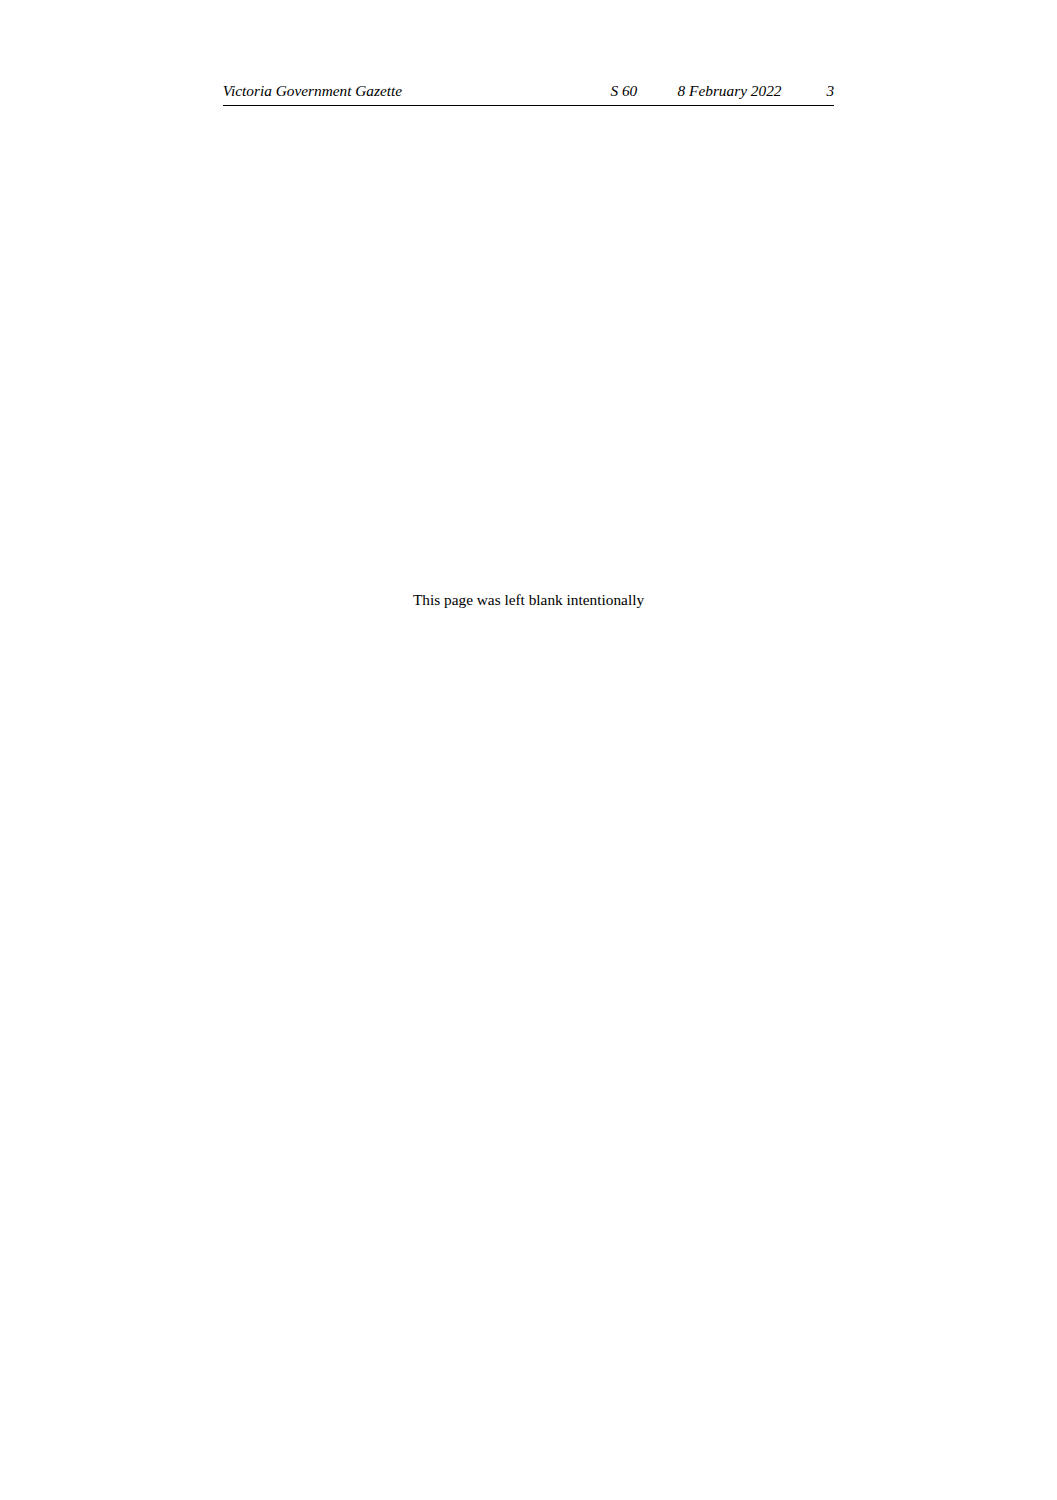Victoria Government Gazette S 60 8 February 2022 3
This page was left blank intentionally